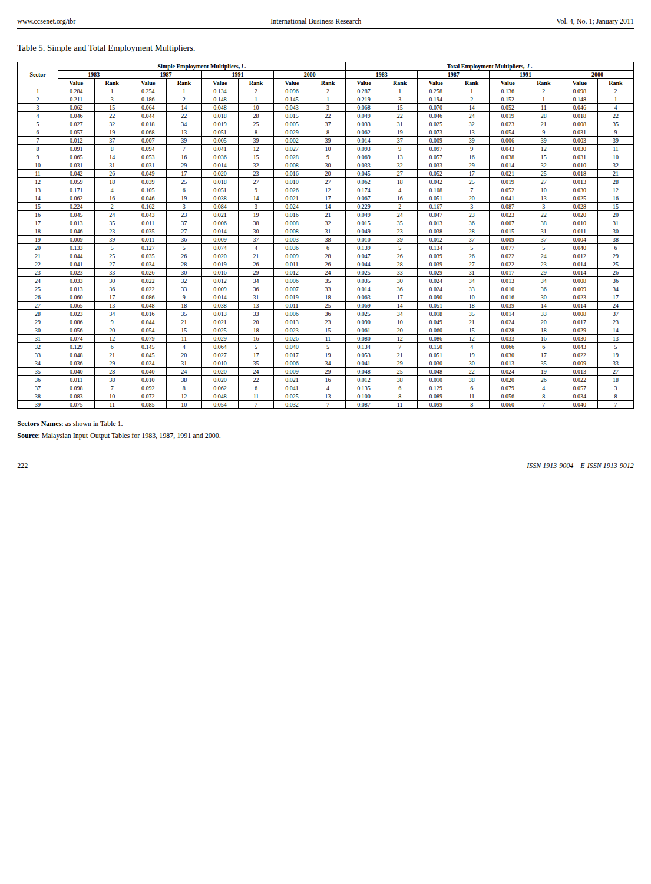www.ccsenet.org/ibr
International Business Research
Vol. 4, No. 1; January 2011
Table 5. Simple and Total Employment Multipliers.
| Sector | Simple Employment Multipliers, l . | Total Employment Multipliers, l . |
| --- | --- | --- |
| 1983 | 1987 | 1991 | 2000 | 1983 | 1987 | 1991 | 2000 |
| Value | Rank | Value | Rank | Value | Rank | Value | Rank | Value | Rank | Value | Rank | Value | Rank | Value | Rank |
| 1 | 0.284 | 1 | 0.254 | 1 | 0.134 | 2 | 0.096 | 2 | 0.287 | 1 | 0.258 | 1 | 0.136 | 2 | 0.098 | 2 |
| 2 | 0.211 | 3 | 0.186 | 2 | 0.148 | 1 | 0.145 | 1 | 0.219 | 3 | 0.194 | 2 | 0.152 | 1 | 0.148 | 1 |
| 3 | 0.062 | 15 | 0.064 | 14 | 0.048 | 10 | 0.043 | 3 | 0.068 | 15 | 0.070 | 14 | 0.052 | 11 | 0.046 | 4 |
| 4 | 0.046 | 22 | 0.044 | 22 | 0.018 | 28 | 0.015 | 22 | 0.049 | 22 | 0.046 | 24 | 0.019 | 28 | 0.018 | 22 |
| 5 | 0.027 | 32 | 0.018 | 34 | 0.019 | 25 | 0.005 | 37 | 0.033 | 31 | 0.025 | 32 | 0.023 | 21 | 0.008 | 35 |
| 6 | 0.057 | 19 | 0.068 | 13 | 0.051 | 8 | 0.029 | 8 | 0.062 | 19 | 0.073 | 13 | 0.054 | 9 | 0.031 | 9 |
| 7 | 0.012 | 37 | 0.007 | 39 | 0.005 | 39 | 0.002 | 39 | 0.014 | 37 | 0.009 | 39 | 0.006 | 39 | 0.003 | 39 |
| 8 | 0.091 | 8 | 0.094 | 7 | 0.041 | 12 | 0.027 | 10 | 0.093 | 9 | 0.097 | 9 | 0.043 | 12 | 0.030 | 11 |
| 9 | 0.065 | 14 | 0.053 | 16 | 0.036 | 15 | 0.028 | 9 | 0.069 | 13 | 0.057 | 16 | 0.038 | 15 | 0.031 | 10 |
| 10 | 0.031 | 31 | 0.031 | 29 | 0.014 | 32 | 0.008 | 30 | 0.033 | 32 | 0.033 | 29 | 0.014 | 32 | 0.010 | 32 |
| 11 | 0.042 | 26 | 0.049 | 17 | 0.020 | 23 | 0.016 | 20 | 0.045 | 27 | 0.052 | 17 | 0.021 | 25 | 0.018 | 21 |
| 12 | 0.059 | 18 | 0.039 | 25 | 0.018 | 27 | 0.010 | 27 | 0.062 | 18 | 0.042 | 25 | 0.019 | 27 | 0.013 | 28 |
| 13 | 0.171 | 4 | 0.105 | 6 | 0.051 | 9 | 0.026 | 12 | 0.174 | 4 | 0.108 | 7 | 0.052 | 10 | 0.030 | 12 |
| 14 | 0.062 | 16 | 0.046 | 19 | 0.038 | 14 | 0.021 | 17 | 0.067 | 16 | 0.051 | 20 | 0.041 | 13 | 0.025 | 16 |
| 15 | 0.224 | 2 | 0.162 | 3 | 0.084 | 3 | 0.024 | 14 | 0.229 | 2 | 0.167 | 3 | 0.087 | 3 | 0.028 | 15 |
| 16 | 0.045 | 24 | 0.043 | 23 | 0.021 | 19 | 0.016 | 21 | 0.049 | 24 | 0.047 | 23 | 0.023 | 22 | 0.020 | 20 |
| 17 | 0.013 | 35 | 0.011 | 37 | 0.006 | 38 | 0.008 | 32 | 0.015 | 35 | 0.013 | 36 | 0.007 | 38 | 0.010 | 31 |
| 18 | 0.046 | 23 | 0.035 | 27 | 0.014 | 30 | 0.008 | 31 | 0.049 | 23 | 0.038 | 28 | 0.015 | 31 | 0.011 | 30 |
| 19 | 0.009 | 39 | 0.011 | 36 | 0.009 | 37 | 0.003 | 38 | 0.010 | 39 | 0.012 | 37 | 0.009 | 37 | 0.004 | 38 |
| 20 | 0.133 | 5 | 0.127 | 5 | 0.074 | 4 | 0.036 | 6 | 0.139 | 5 | 0.134 | 5 | 0.077 | 5 | 0.040 | 6 |
| 21 | 0.044 | 25 | 0.035 | 26 | 0.020 | 21 | 0.009 | 28 | 0.047 | 26 | 0.039 | 26 | 0.022 | 24 | 0.012 | 29 |
| 22 | 0.041 | 27 | 0.034 | 28 | 0.019 | 26 | 0.011 | 26 | 0.044 | 28 | 0.039 | 27 | 0.022 | 23 | 0.014 | 25 |
| 23 | 0.023 | 33 | 0.026 | 30 | 0.016 | 29 | 0.012 | 24 | 0.025 | 33 | 0.029 | 31 | 0.017 | 29 | 0.014 | 26 |
| 24 | 0.033 | 30 | 0.022 | 32 | 0.012 | 34 | 0.006 | 35 | 0.035 | 30 | 0.024 | 34 | 0.013 | 34 | 0.008 | 36 |
| 25 | 0.013 | 36 | 0.022 | 33 | 0.009 | 36 | 0.007 | 33 | 0.014 | 36 | 0.024 | 33 | 0.010 | 36 | 0.009 | 34 |
| 26 | 0.060 | 17 | 0.086 | 9 | 0.014 | 31 | 0.019 | 18 | 0.063 | 17 | 0.090 | 10 | 0.016 | 30 | 0.023 | 17 |
| 27 | 0.065 | 13 | 0.048 | 18 | 0.038 | 13 | 0.011 | 25 | 0.069 | 14 | 0.051 | 18 | 0.039 | 14 | 0.014 | 24 |
| 28 | 0.023 | 34 | 0.016 | 35 | 0.013 | 33 | 0.006 | 36 | 0.025 | 34 | 0.018 | 35 | 0.014 | 33 | 0.008 | 37 |
| 29 | 0.086 | 9 | 0.044 | 21 | 0.021 | 20 | 0.013 | 23 | 0.090 | 10 | 0.049 | 21 | 0.024 | 20 | 0.017 | 23 |
| 30 | 0.056 | 20 | 0.054 | 15 | 0.025 | 18 | 0.023 | 15 | 0.061 | 20 | 0.060 | 15 | 0.028 | 18 | 0.029 | 14 |
| 31 | 0.074 | 12 | 0.079 | 11 | 0.029 | 16 | 0.026 | 11 | 0.080 | 12 | 0.086 | 12 | 0.033 | 16 | 0.030 | 13 |
| 32 | 0.129 | 6 | 0.145 | 4 | 0.064 | 5 | 0.040 | 5 | 0.134 | 7 | 0.150 | 4 | 0.066 | 6 | 0.043 | 5 |
| 33 | 0.048 | 21 | 0.045 | 20 | 0.027 | 17 | 0.017 | 19 | 0.053 | 21 | 0.051 | 19 | 0.030 | 17 | 0.022 | 19 |
| 34 | 0.036 | 29 | 0.024 | 31 | 0.010 | 35 | 0.006 | 34 | 0.041 | 29 | 0.030 | 30 | 0.013 | 35 | 0.009 | 33 |
| 35 | 0.040 | 28 | 0.040 | 24 | 0.020 | 24 | 0.009 | 29 | 0.048 | 25 | 0.048 | 22 | 0.024 | 19 | 0.013 | 27 |
| 36 | 0.011 | 38 | 0.010 | 38 | 0.020 | 22 | 0.021 | 16 | 0.012 | 38 | 0.010 | 38 | 0.020 | 26 | 0.022 | 18 |
| 37 | 0.098 | 7 | 0.092 | 8 | 0.062 | 6 | 0.041 | 4 | 0.135 | 6 | 0.129 | 6 | 0.079 | 4 | 0.057 | 3 |
| 38 | 0.083 | 10 | 0.072 | 12 | 0.048 | 11 | 0.025 | 13 | 0.100 | 8 | 0.089 | 11 | 0.056 | 8 | 0.034 | 8 |
| 39 | 0.075 | 11 | 0.085 | 10 | 0.054 | 7 | 0.032 | 7 | 0.087 | 11 | 0.099 | 8 | 0.060 | 7 | 0.040 | 7 |
Sectors Names: as shown in Table 1.
Source: Malaysian Input-Output Tables for 1983, 1987, 1991 and 2000.
222
ISSN 1913-9004 E-ISSN 1913-9012